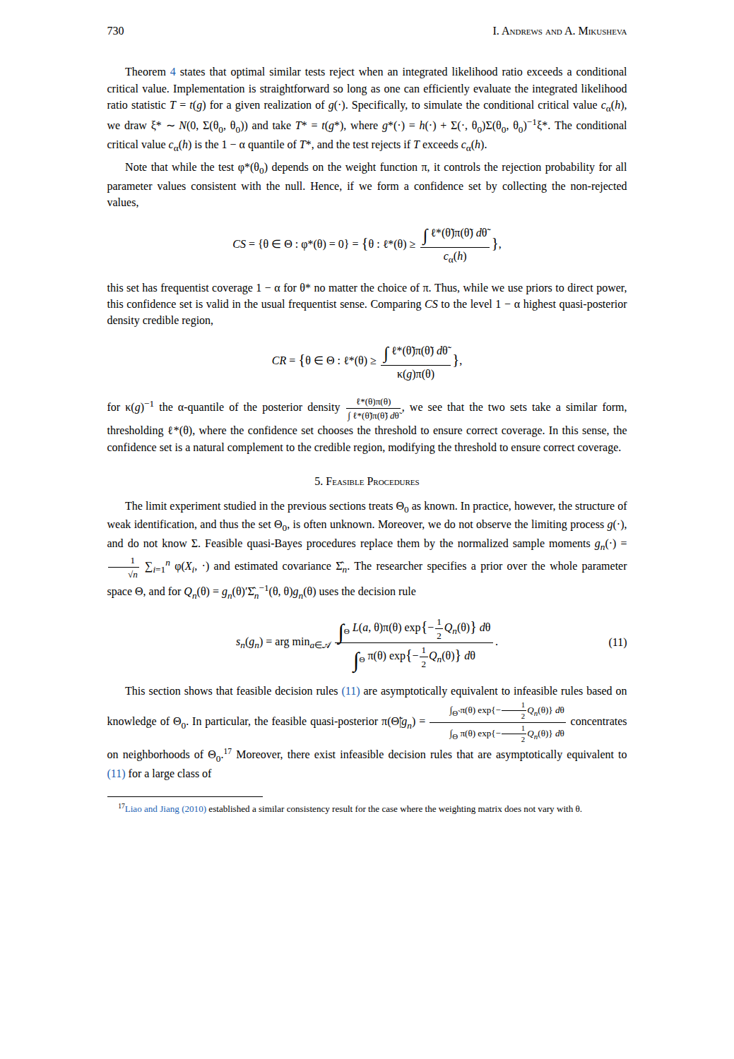730 I. Andrews and A. Mikusheva
Theorem 4 states that optimal similar tests reject when an integrated likelihood ratio exceeds a conditional critical value. Implementation is straightforward so long as one can efficiently evaluate the integrated likelihood ratio statistic T = t(g) for a given realization of g(·). Specifically, to simulate the conditional critical value cα(h), we draw ξ* ∼ N(0, Σ(θ0, θ0)) and take T* = t(g*), where g*(·) = h(·) + Σ(·, θ0)Σ(θ0, θ0)−1ξ*. The conditional critical value cα(h) is the 1 − α quantile of T*, and the test rejects if T exceeds cα(h).
Note that while the test φ*(θ0) depends on the weight function π, it controls the rejection probability for all parameter values consistent with the null. Hence, if we form a confidence set by collecting the non-rejected values,
CS = {θ ∈ Θ : φ*(θ) = 0} = {θ : ℓ*(θ) ≥ ∫ ℓ*(θ̃)π(θ̃) dθ̃ cα(h) },
this set has frequentist coverage 1 − α for θ* no matter the choice of π. Thus, while we use priors to direct power, this confidence set is valid in the usual frequentist sense. Comparing CS to the level 1 − α highest quasi-posterior density credible region,
CR = {θ ∈ Θ : ℓ*(θ) ≥ ∫ ℓ*(θ̃)π(θ̃) dθ̃ κ(g)π(θ) },
for κ(g)−1 the α-quantile of the posterior density ℓ*(θ)π(θ)∫ ℓ*(θ̃)π(θ̃) dθ̃, we see that the two sets take a similar form, thresholding ℓ*(θ), where the confidence set chooses the threshold to ensure correct coverage. In this sense, the confidence set is a natural complement to the credible region, modifying the threshold to ensure correct coverage.
5. Feasible Procedures
The limit experiment studied in the previous sections treats Θ0 as known. In practice, however, the structure of weak identification, and thus the set Θ0, is often unknown. Moreover, we do not observe the limiting process g(·), and do not know Σ. Feasible quasi-Bayes procedures replace them by the normalized sample moments gn(·) = 1√n ∑i=1n φ(Xi, ·) and estimated covariance Σ̂n. The researcher specifies a prior over the whole parameter space Θ, and for Qn(θ) = gn(θ)′Σ̂n−1(θ, θ)gn(θ) uses the decision rule
sn(gn) = arg mina∈𝒜 ∫Θ L(a, θ)π(θ) exp{−12 Qn(θ)} dθ ∫Θ π(θ) exp{−12 Qn(θ)} dθ . (11)
This section shows that feasible decision rules (11) are asymptotically equivalent to infeasible rules based on knowledge of Θ0. In particular, the feasible quasi-posterior π(Θ̃|gn) = ∫Θ̃ π(θ) exp{−12 Qn(θ)} dθ∫Θ π(θ) exp{−12 Qn(θ)} dθ concentrates on neighborhoods of Θ0.17 Moreover, there exist infeasible decision rules that are asymptotically equivalent to (11) for a large class of
17Liao and Jiang (2010) established a similar consistency result for the case where the weighting matrix does not vary with θ.